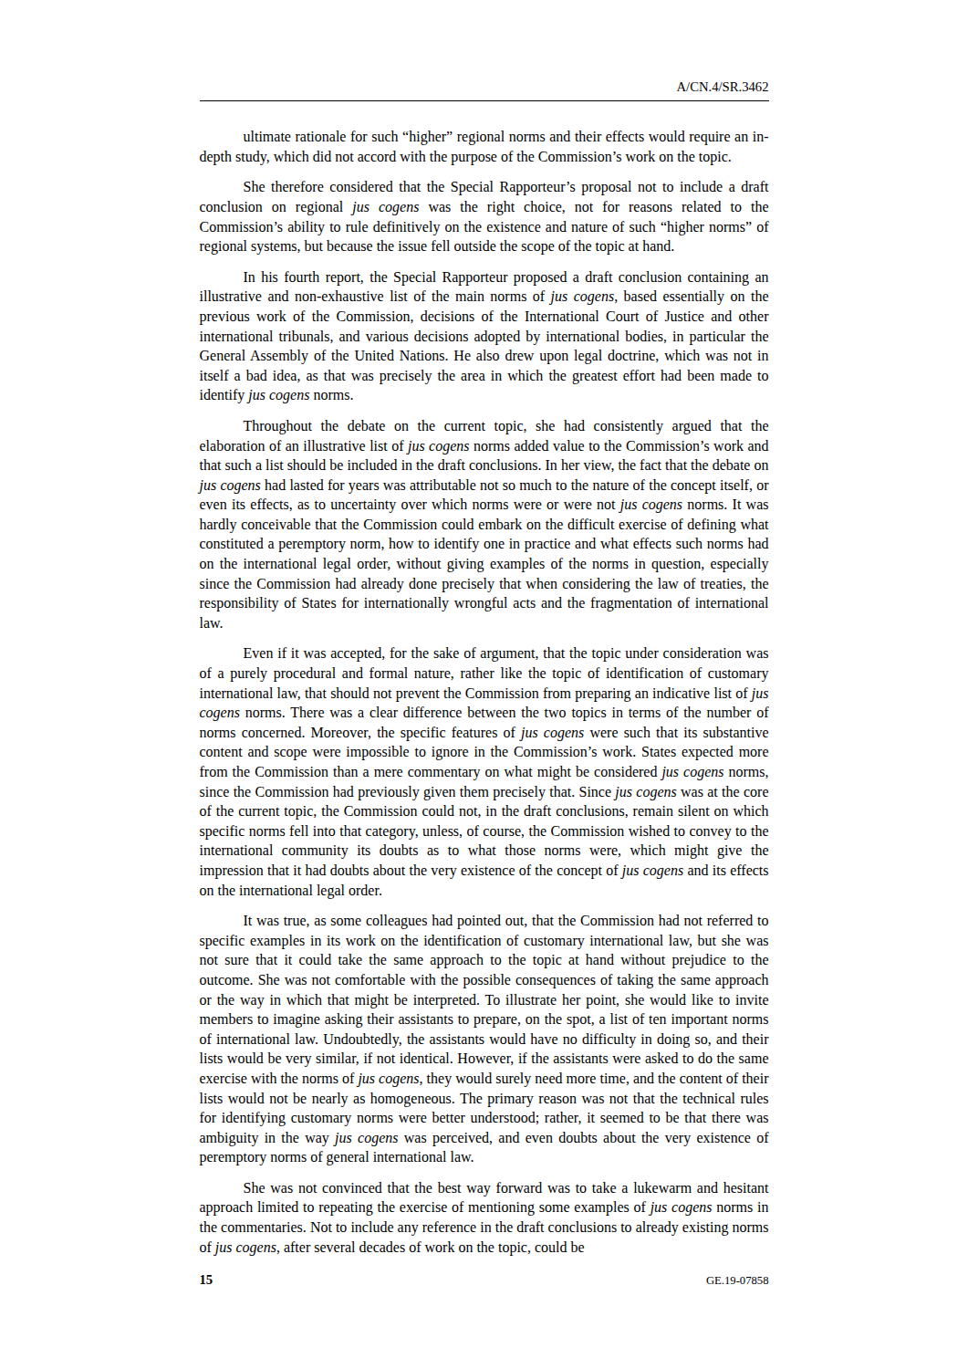A/CN.4/SR.3462
ultimate rationale for such “higher” regional norms and their effects would require an in-depth study, which did not accord with the purpose of the Commission’s work on the topic.
She therefore considered that the Special Rapporteur’s proposal not to include a draft conclusion on regional jus cogens was the right choice, not for reasons related to the Commission’s ability to rule definitively on the existence and nature of such “higher norms” of regional systems, but because the issue fell outside the scope of the topic at hand.
In his fourth report, the Special Rapporteur proposed a draft conclusion containing an illustrative and non-exhaustive list of the main norms of jus cogens, based essentially on the previous work of the Commission, decisions of the International Court of Justice and other international tribunals, and various decisions adopted by international bodies, in particular the General Assembly of the United Nations. He also drew upon legal doctrine, which was not in itself a bad idea, as that was precisely the area in which the greatest effort had been made to identify jus cogens norms.
Throughout the debate on the current topic, she had consistently argued that the elaboration of an illustrative list of jus cogens norms added value to the Commission’s work and that such a list should be included in the draft conclusions. In her view, the fact that the debate on jus cogens had lasted for years was attributable not so much to the nature of the concept itself, or even its effects, as to uncertainty over which norms were or were not jus cogens norms. It was hardly conceivable that the Commission could embark on the difficult exercise of defining what constituted a peremptory norm, how to identify one in practice and what effects such norms had on the international legal order, without giving examples of the norms in question, especially since the Commission had already done precisely that when considering the law of treaties, the responsibility of States for internationally wrongful acts and the fragmentation of international law.
Even if it was accepted, for the sake of argument, that the topic under consideration was of a purely procedural and formal nature, rather like the topic of identification of customary international law, that should not prevent the Commission from preparing an indicative list of jus cogens norms. There was a clear difference between the two topics in terms of the number of norms concerned. Moreover, the specific features of jus cogens were such that its substantive content and scope were impossible to ignore in the Commission’s work. States expected more from the Commission than a mere commentary on what might be considered jus cogens norms, since the Commission had previously given them precisely that. Since jus cogens was at the core of the current topic, the Commission could not, in the draft conclusions, remain silent on which specific norms fell into that category, unless, of course, the Commission wished to convey to the international community its doubts as to what those norms were, which might give the impression that it had doubts about the very existence of the concept of jus cogens and its effects on the international legal order.
It was true, as some colleagues had pointed out, that the Commission had not referred to specific examples in its work on the identification of customary international law, but she was not sure that it could take the same approach to the topic at hand without prejudice to the outcome. She was not comfortable with the possible consequences of taking the same approach or the way in which that might be interpreted. To illustrate her point, she would like to invite members to imagine asking their assistants to prepare, on the spot, a list of ten important norms of international law. Undoubtedly, the assistants would have no difficulty in doing so, and their lists would be very similar, if not identical. However, if the assistants were asked to do the same exercise with the norms of jus cogens, they would surely need more time, and the content of their lists would not be nearly as homogeneous. The primary reason was not that the technical rules for identifying customary norms were better understood; rather, it seemed to be that there was ambiguity in the way jus cogens was perceived, and even doubts about the very existence of peremptory norms of general international law.
She was not convinced that the best way forward was to take a lukewarm and hesitant approach limited to repeating the exercise of mentioning some examples of jus cogens norms in the commentaries. Not to include any reference in the draft conclusions to already existing norms of jus cogens, after several decades of work on the topic, could be
15 GE.19-07858